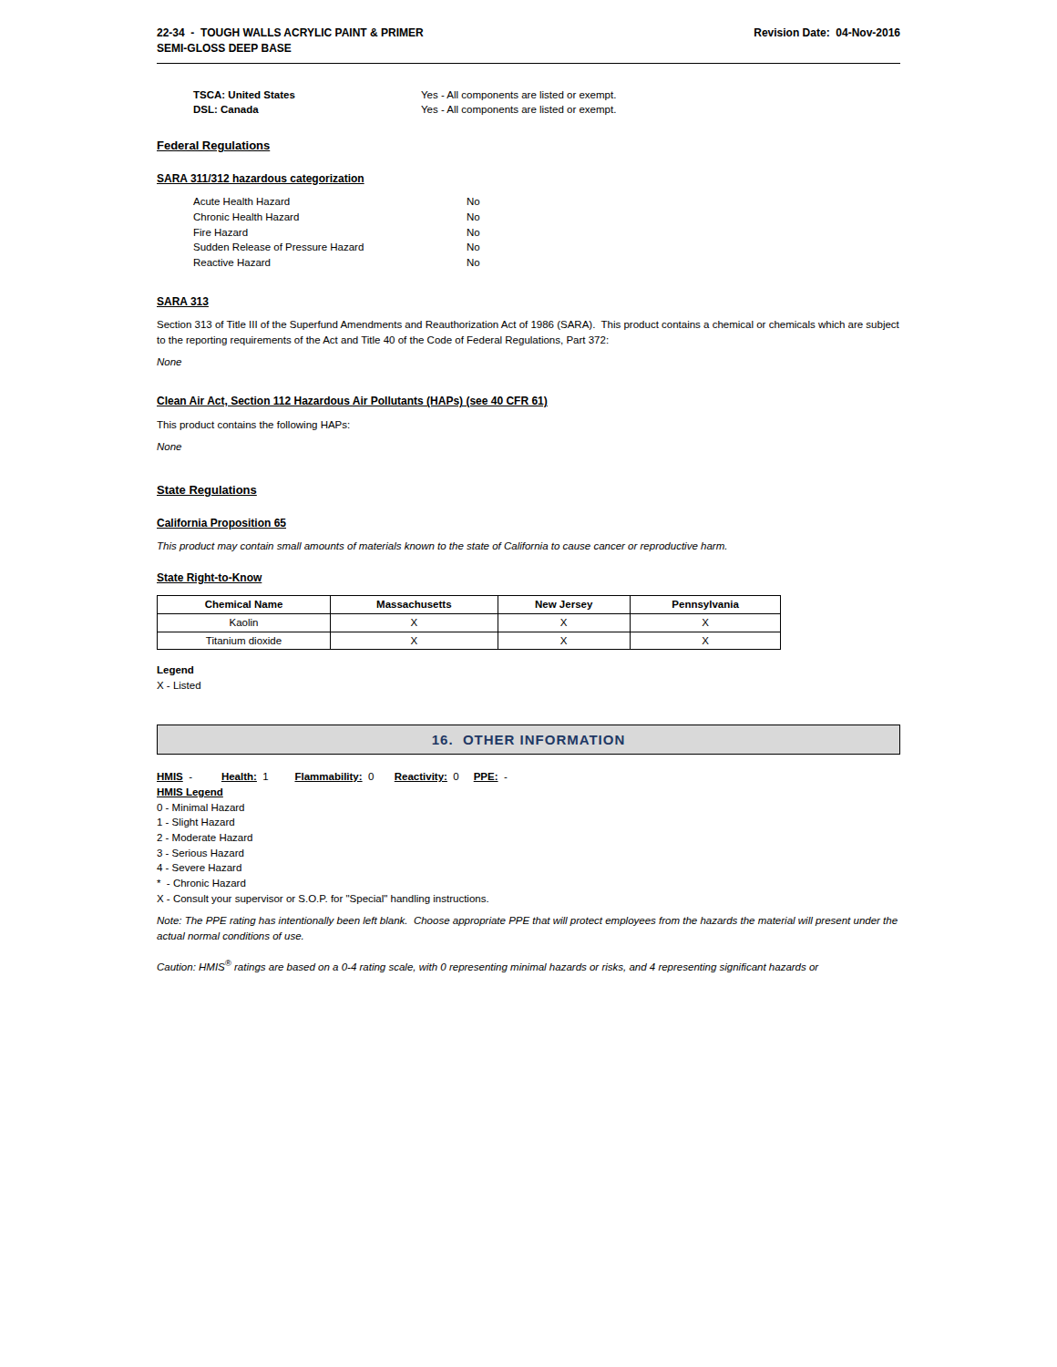22-34 - TOUGH WALLS ACRYLIC PAINT & PRIMER
SEMI-GLOSS DEEP BASE
Revision Date: 04-Nov-2016
TSCA: United States
Yes - All components are listed or exempt.
DSL: Canada
Yes - All components are listed or exempt.
Federal Regulations
SARA 311/312 hazardous categorization
Acute Health Hazard
No
Chronic Health Hazard
No
Fire Hazard
No
Sudden Release of Pressure Hazard
No
Reactive Hazard
No
SARA 313
Section 313 of Title III of the Superfund Amendments and Reauthorization Act of 1986 (SARA). This product contains a chemical or chemicals which are subject to the reporting requirements of the Act and Title 40 of the Code of Federal Regulations, Part 372:
None
Clean Air Act, Section 112 Hazardous Air Pollutants (HAPs) (see 40 CFR 61)
This product contains the following HAPs:
None
State Regulations
California Proposition 65
This product may contain small amounts of materials known to the state of California to cause cancer or reproductive harm.
State Right-to-Know
| Chemical Name | Massachusetts | New Jersey | Pennsylvania |
| --- | --- | --- | --- |
| Kaolin | X | X | X |
| Titanium dioxide | X | X | X |
Legend
X - Listed
16. OTHER INFORMATION
HMIS - Health: 1 Flammability: 0 Reactivity: 0 PPE: -
HMIS Legend
0 - Minimal Hazard
1 - Slight Hazard
2 - Moderate Hazard
3 - Serious Hazard
4 - Severe Hazard
* - Chronic Hazard
X - Consult your supervisor or S.O.P. for "Special" handling instructions.
Note: The PPE rating has intentionally been left blank. Choose appropriate PPE that will protect employees from the hazards the material will present under the actual normal conditions of use.
Caution: HMIS® ratings are based on a 0-4 rating scale, with 0 representing minimal hazards or risks, and 4 representing significant hazards or